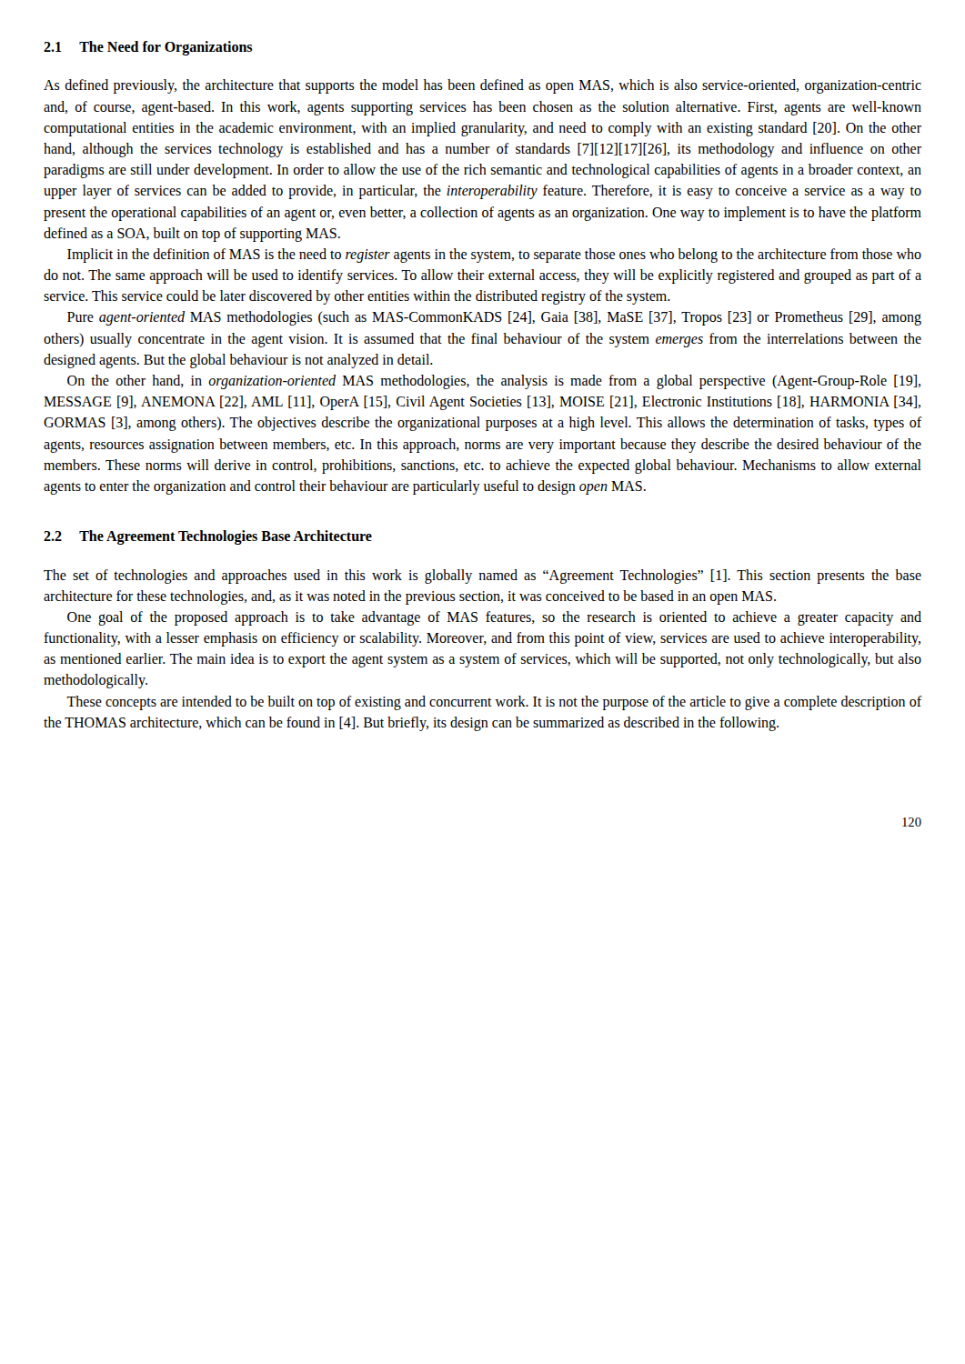2.1 The Need for Organizations
As defined previously, the architecture that supports the model has been defined as open MAS, which is also service-oriented, organization-centric and, of course, agent-based. In this work, agents supporting services has been chosen as the solution alternative. First, agents are well-known computational entities in the academic environment, with an implied granularity, and need to comply with an existing standard [20]. On the other hand, although the services technology is established and has a number of standards [7][12][17][26], its methodology and influence on other paradigms are still under development. In order to allow the use of the rich semantic and technological capabilities of agents in a broader context, an upper layer of services can be added to provide, in particular, the interoperability feature. Therefore, it is easy to conceive a service as a way to present the operational capabilities of an agent or, even better, a collection of agents as an organization. One way to implement is to have the platform defined as a SOA, built on top of supporting MAS.
Implicit in the definition of MAS is the need to register agents in the system, to separate those ones who belong to the architecture from those who do not. The same approach will be used to identify services. To allow their external access, they will be explicitly registered and grouped as part of a service. This service could be later discovered by other entities within the distributed registry of the system.
Pure agent-oriented MAS methodologies (such as MAS-CommonKADS [24], Gaia [38], MaSE [37], Tropos [23] or Prometheus [29], among others) usually concentrate in the agent vision. It is assumed that the final behaviour of the system emerges from the interrelations between the designed agents. But the global behaviour is not analyzed in detail.
On the other hand, in organization-oriented MAS methodologies, the analysis is made from a global perspective (Agent-Group-Role [19], MESSAGE [9], ANEMONA [22], AML [11], OperA [15], Civil Agent Societies [13], MOISE [21], Electronic Institutions [18], HARMONIA [34], GORMAS [3], among others). The objectives describe the organizational purposes at a high level. This allows the determination of tasks, types of agents, resources assignation between members, etc. In this approach, norms are very important because they describe the desired behaviour of the members. These norms will derive in control, prohibitions, sanctions, etc. to achieve the expected global behaviour. Mechanisms to allow external agents to enter the organization and control their behaviour are particularly useful to design open MAS.
2.2 The Agreement Technologies Base Architecture
The set of technologies and approaches used in this work is globally named as “Agreement Technologies” [1]. This section presents the base architecture for these technologies, and, as it was noted in the previous section, it was conceived to be based in an open MAS.
One goal of the proposed approach is to take advantage of MAS features, so the research is oriented to achieve a greater capacity and functionality, with a lesser emphasis on efficiency or scalability. Moreover, and from this point of view, services are used to achieve interoperability, as mentioned earlier. The main idea is to export the agent system as a system of services, which will be supported, not only technologically, but also methodologically.
These concepts are intended to be built on top of existing and concurrent work. It is not the purpose of the article to give a complete description of the THOMAS architecture, which can be found in [4]. But briefly, its design can be summarized as described in the following.
120